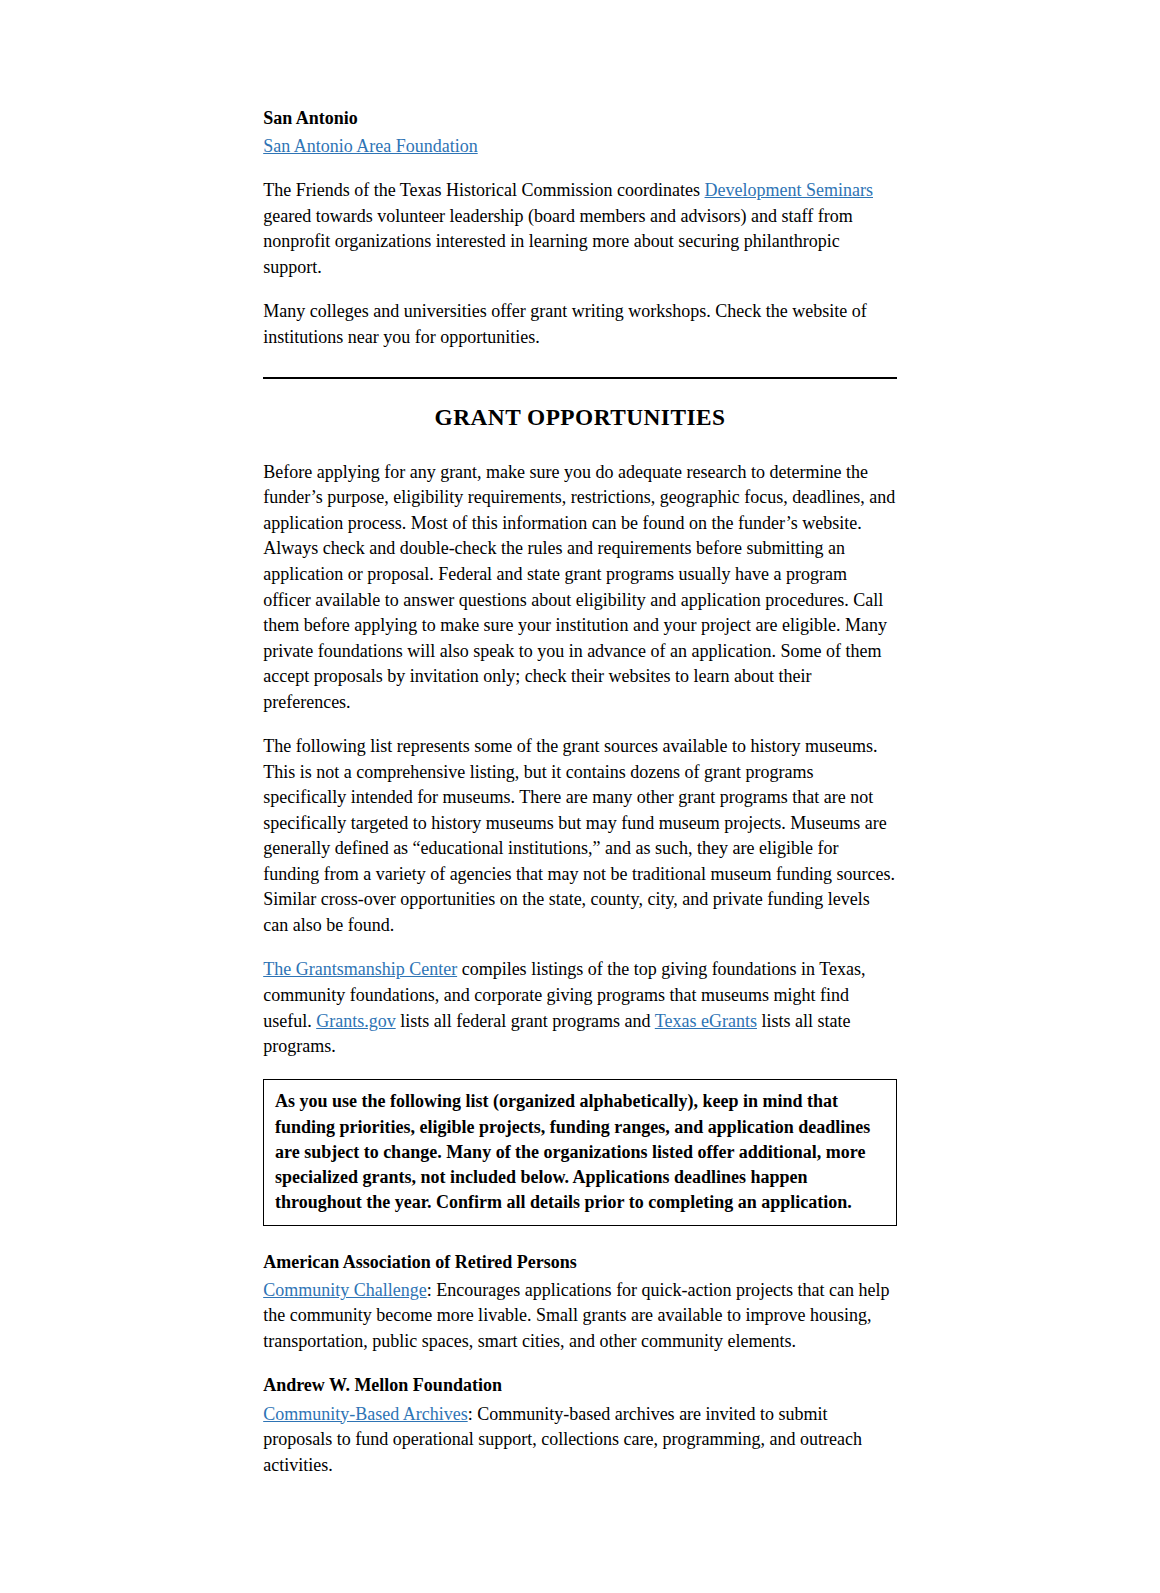San Antonio
San Antonio Area Foundation
The Friends of the Texas Historical Commission coordinates Development Seminars geared towards volunteer leadership (board members and advisors) and staff from nonprofit organizations interested in learning more about securing philanthropic support.
Many colleges and universities offer grant writing workshops. Check the website of institutions near you for opportunities.
GRANT OPPORTUNITIES
Before applying for any grant, make sure you do adequate research to determine the funder’s purpose, eligibility requirements, restrictions, geographic focus, deadlines, and application process. Most of this information can be found on the funder’s website. Always check and double-check the rules and requirements before submitting an application or proposal. Federal and state grant programs usually have a program officer available to answer questions about eligibility and application procedures. Call them before applying to make sure your institution and your project are eligible. Many private foundations will also speak to you in advance of an application. Some of them accept proposals by invitation only; check their websites to learn about their preferences.
The following list represents some of the grant sources available to history museums. This is not a comprehensive listing, but it contains dozens of grant programs specifically intended for museums. There are many other grant programs that are not specifically targeted to history museums but may fund museum projects. Museums are generally defined as “educational institutions,” and as such, they are eligible for funding from a variety of agencies that may not be traditional museum funding sources. Similar cross-over opportunities on the state, county, city, and private funding levels can also be found.
The Grantsmanship Center compiles listings of the top giving foundations in Texas, community foundations, and corporate giving programs that museums might find useful. Grants.gov lists all federal grant programs and Texas eGrants lists all state programs.
As you use the following list (organized alphabetically), keep in mind that funding priorities, eligible projects, funding ranges, and application deadlines are subject to change. Many of the organizations listed offer additional, more specialized grants, not included below. Applications deadlines happen throughout the year. Confirm all details prior to completing an application.
American Association of Retired Persons
Community Challenge: Encourages applications for quick-action projects that can help the community become more livable. Small grants are available to improve housing, transportation, public spaces, smart cities, and other community elements.
Andrew W. Mellon Foundation
Community-Based Archives: Community-based archives are invited to submit proposals to fund operational support, collections care, programming, and outreach activities.